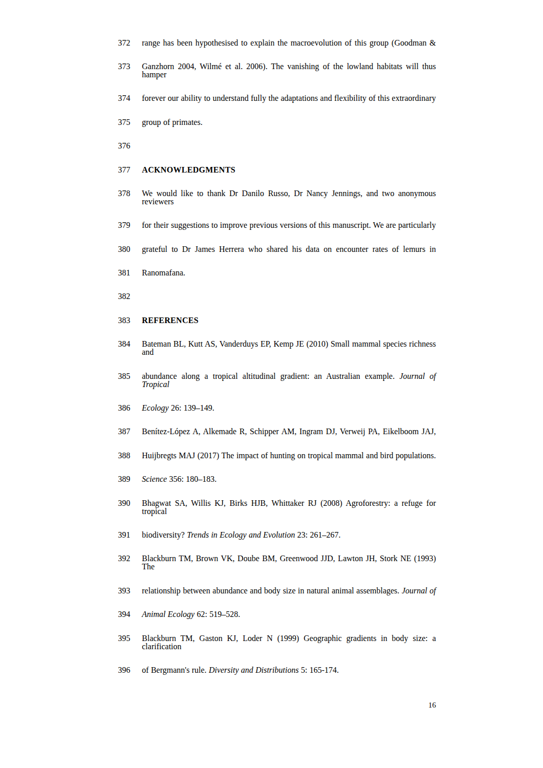range has been hypothesised to explain the macroevolution of this group (Goodman &
Ganzhorn 2004, Wilmé et al. 2006). The vanishing of the lowland habitats will thus hamper
forever our ability to understand fully the adaptations and flexibility of this extraordinary
group of primates.
ACKNOWLEDGMENTS
We would like to thank Dr Danilo Russo, Dr Nancy Jennings, and two anonymous reviewers
for their suggestions to improve previous versions of this manuscript. We are particularly
grateful to Dr James Herrera who shared his data on encounter rates of lemurs in
Ranomafana.
REFERENCES
Bateman BL, Kutt AS, Vanderduys EP, Kemp JE (2010) Small mammal species richness and
abundance along a tropical altitudinal gradient: an Australian example. Journal of Tropical
Ecology 26: 139–149.
Benítez-López A, Alkemade R, Schipper AM, Ingram DJ, Verweij PA, Eikelboom JAJ,
Huijbregts MAJ (2017) The impact of hunting on tropical mammal and bird populations.
Science 356: 180–183.
Bhagwat SA, Willis KJ, Birks HJB, Whittaker RJ (2008) Agroforestry: a refuge for tropical
biodiversity? Trends in Ecology and Evolution 23: 261–267.
Blackburn TM, Brown VK, Doube BM, Greenwood JJD, Lawton JH, Stork NE (1993) The
relationship between abundance and body size in natural animal assemblages. Journal of
Animal Ecology 62: 519–528.
Blackburn TM, Gaston KJ, Loder N (1999) Geographic gradients in body size: a clarification
of Bergmann's rule. Diversity and Distributions 5: 165-174.
16